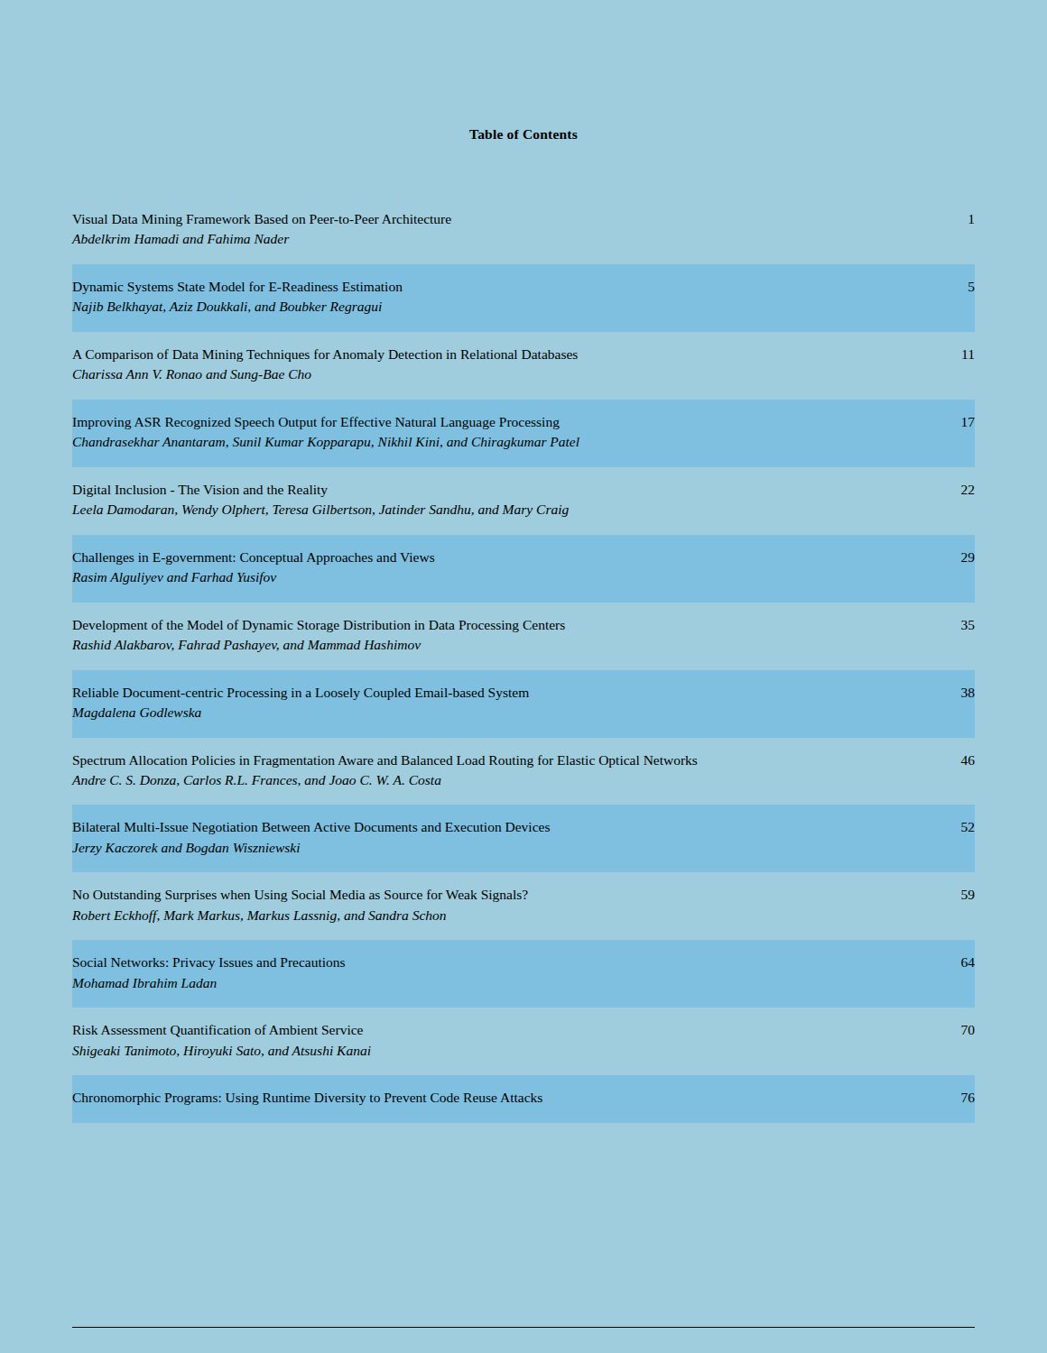Table of Contents
| Visual Data Mining Framework Based on Peer-to-Peer Architecture Abdelkrim Hamadi and Fahima Nader | 1 |
| Dynamic Systems State Model for E-Readiness Estimation Najib Belkhayat, Aziz Doukkali, and Boubker Regragui | 5 |
| A Comparison of Data Mining Techniques for Anomaly Detection in Relational Databases Charissa Ann V. Ronao and Sung-Bae Cho | 11 |
| Improving ASR Recognized Speech Output for Effective Natural Language Processing Chandrasekhar Anantaram, Sunil Kumar Kopparapu, Nikhil Kini, and Chiragkumar Patel | 17 |
| Digital Inclusion - The Vision and the Reality Leela Damodaran, Wendy Olphert, Teresa Gilbertson, Jatinder Sandhu, and Mary Craig | 22 |
| Challenges in E-government: Conceptual Approaches and Views Rasim Alguliyev and Farhad Yusifov | 29 |
| Development of the Model of Dynamic Storage Distribution in Data Processing Centers Rashid Alakbarov, Fahrad Pashayev, and Mammad Hashimov | 35 |
| Reliable Document-centric Processing in a Loosely Coupled Email-based System Magdalena Godlewska | 38 |
| Spectrum Allocation Policies in Fragmentation Aware and Balanced Load Routing for Elastic Optical Networks Andre C. S. Donza, Carlos R.L. Frances, and Joao C. W. A. Costa | 46 |
| Bilateral Multi-Issue Negotiation Between Active Documents and Execution Devices Jerzy Kaczorek and Bogdan Wiszniewski | 52 |
| No Outstanding Surprises when Using Social Media as Source for Weak Signals? Robert Eckhoff, Mark Markus, Markus Lassnig, and Sandra Schon | 59 |
| Social Networks: Privacy Issues and Precautions Mohamad Ibrahim Ladan | 64 |
| Risk Assessment Quantification of Ambient Service Shigeaki Tanimoto, Hiroyuki Sato, and Atsushi Kanai | 70 |
| Chronomorphic Programs: Using Runtime Diversity to Prevent Code Reuse Attacks | 76 |